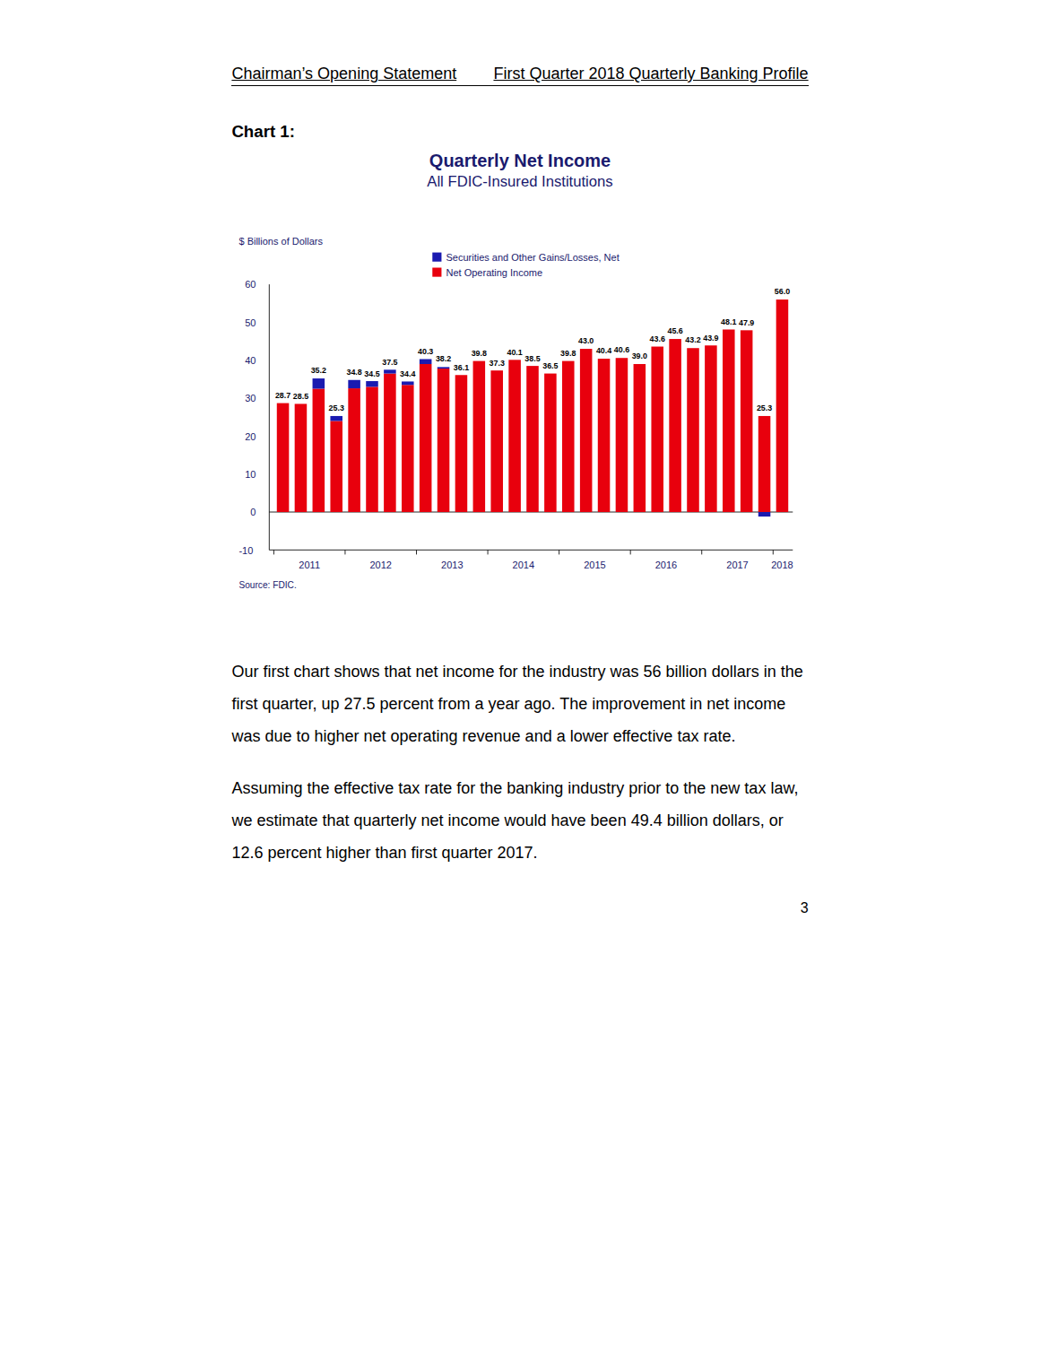Chairman’s Opening Statement First Quarter 2018 Quarterly Banking Profile
Chart 1:
Quarterly Net Income
All FDIC-Insured Institutions
$ Billions of Dollars Securities and Other Gains/Losses, Net Net Operating Income 60 50 40 30 20 10 0 -10 28.7 28.5 35.2 25.3 34.8 34.5 37.5 34.4 40.3 38.2 36.1 39.8 37.3 40.1 38.5 36.5 39.8 43.0 40.4 40.6 39.0 43.6 45.6 43.2 43.9 48.1 47.9 25.3 56.0 2011 2012 2013 2014 2015 2016 2017 2018 Source: FDIC.
Our first chart shows that net income for the industry was 56 billion dollars in the first quarter, up 27.5 percent from a year ago. The improvement in net income was due to higher net operating revenue and a lower effective tax rate.
Assuming the effective tax rate for the banking industry prior to the new tax law, we estimate that quarterly net income would have been 49.4 billion dollars, or 12.6 percent higher than first quarter 2017.
3